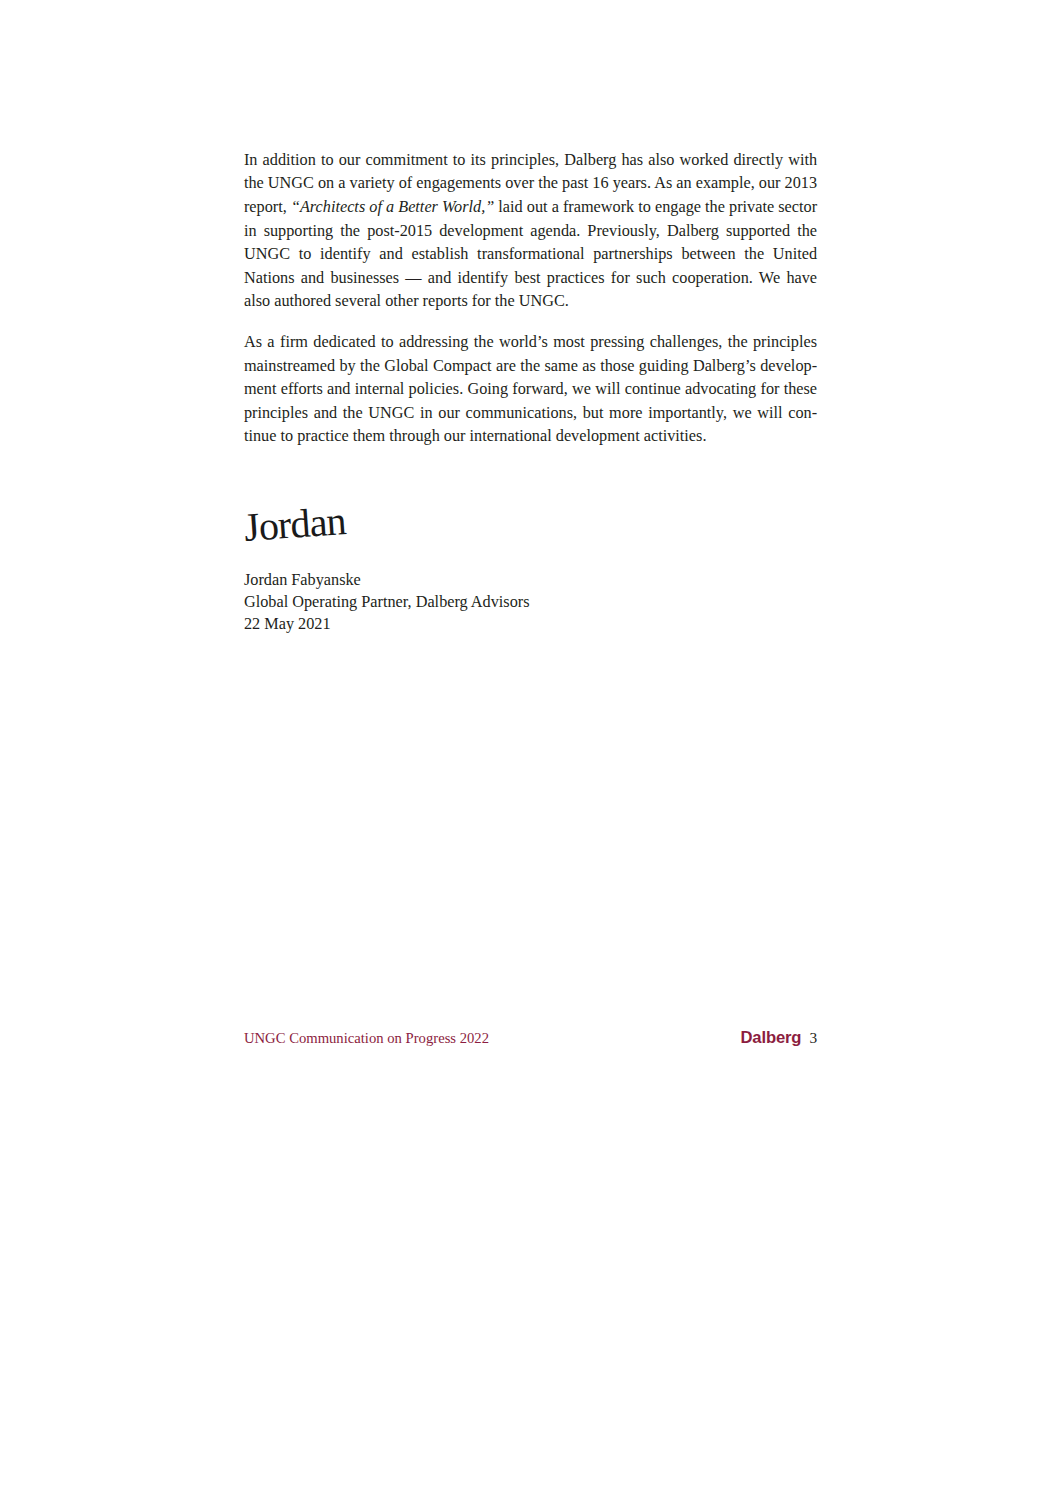In addition to our commitment to its principles, Dalberg has also worked directly with the UNGC on a variety of engagements over the past 16 years. As an example, our 2013 report, “Architects of a Better World,” laid out a framework to engage the private sector in supporting the post-2015 development agenda. Previously, Dalberg supported the UNGC to identify and establish transformational partnerships between the United Nations and businesses — and identify best practices for such cooperation. We have also authored several other reports for the UNGC.
As a firm dedicated to addressing the world’s most pressing challenges, the principles mainstreamed by the Global Compact are the same as those guiding Dalberg’s development efforts and internal policies. Going forward, we will continue advocating for these principles and the UNGC in our communications, but more importantly, we will continue to practice them through our international development activities.
Jordan
Jordan Fabyanske
Global Operating Partner, Dalberg Advisors
22 May 2021
UNGC Communication on Progress 2022
Dalberg 3